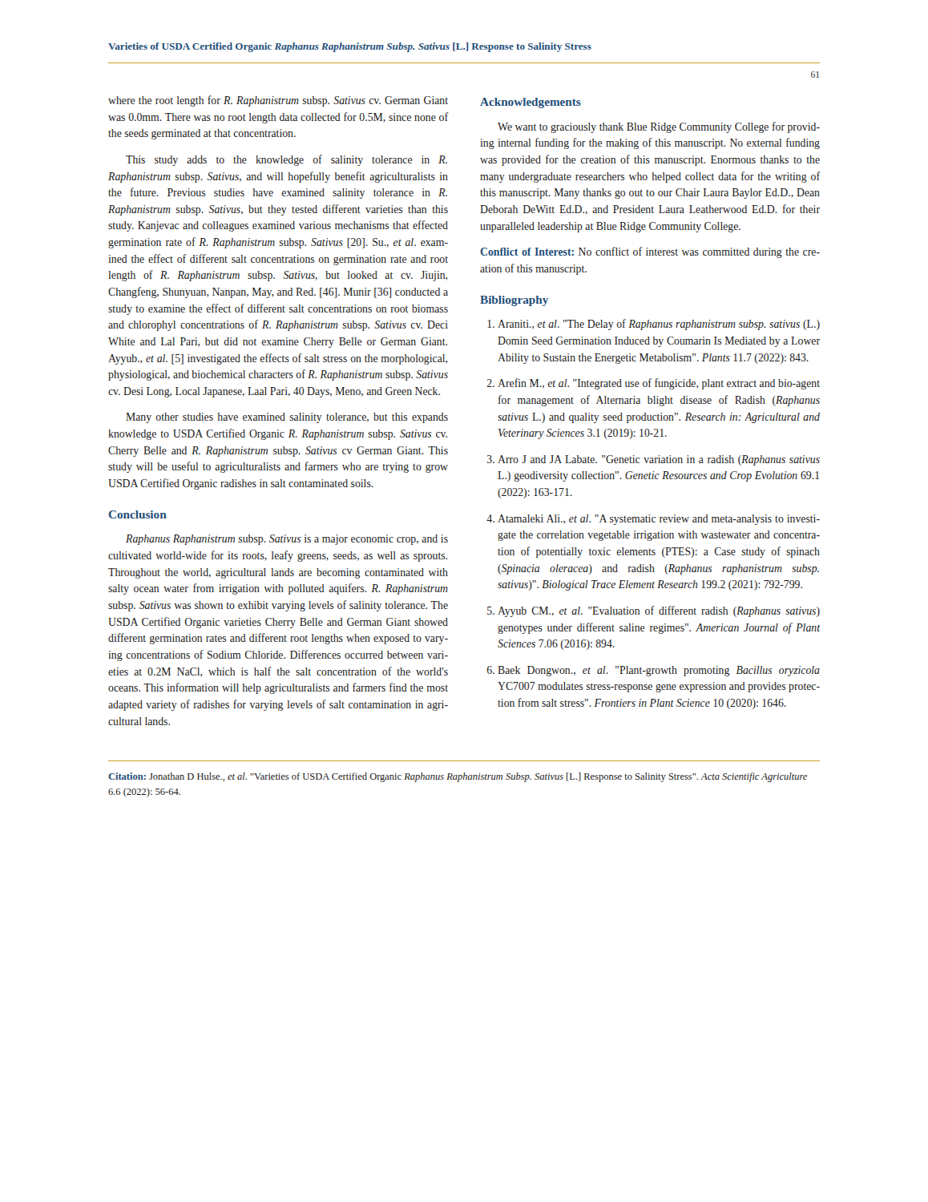Varieties of USDA Certified Organic Raphanus Raphanistrum Subsp. Sativus [L.] Response to Salinity Stress
61
where the root length for R. Raphanistrum subsp. Sativus cv. German Giant was 0.0mm. There was no root length data collected for 0.5M, since none of the seeds germinated at that concentration.
This study adds to the knowledge of salinity tolerance in R. Raphanistrum subsp. Sativus, and will hopefully benefit agriculturalists in the future. Previous studies have examined salinity tolerance in R. Raphanistrum subsp. Sativus, but they tested different varieties than this study. Kanjevac and colleagues examined various mechanisms that effected germination rate of R. Raphanistrum subsp. Sativus [20]. Su., et al. examined the effect of different salt concentrations on germination rate and root length of R. Raphanistrum subsp. Sativus, but looked at cv. Jiujin, Changfeng, Shunyuan, Nanpan, May, and Red. [46]. Munir [36] conducted a study to examine the effect of different salt concentrations on root biomass and chlorophyl concentrations of R. Raphanistrum subsp. Sativus cv. Deci White and Lal Pari, but did not examine Cherry Belle or German Giant. Ayyub., et al. [5] investigated the effects of salt stress on the morphological, physiological, and biochemical characters of R. Raphanistrum subsp. Sativus cv. Desi Long, Local Japanese, Laal Pari, 40 Days, Meno, and Green Neck.
Many other studies have examined salinity tolerance, but this expands knowledge to USDA Certified Organic R. Raphanistrum subsp. Sativus cv. Cherry Belle and R. Raphanistrum subsp. Sativus cv German Giant. This study will be useful to agriculturalists and farmers who are trying to grow USDA Certified Organic radishes in salt contaminated soils.
Conclusion
Raphanus Raphanistrum subsp. Sativus is a major economic crop, and is cultivated world-wide for its roots, leafy greens, seeds, as well as sprouts. Throughout the world, agricultural lands are becoming contaminated with salty ocean water from irrigation with polluted aquifers. R. Raphanistrum subsp. Sativus was shown to exhibit varying levels of salinity tolerance. The USDA Certified Organic varieties Cherry Belle and German Giant showed different germination rates and different root lengths when exposed to varying concentrations of Sodium Chloride. Differences occurred between varieties at 0.2M NaCl, which is half the salt concentration of the world's oceans. This information will help agriculturalists and farmers find the most adapted variety of radishes for varying levels of salt contamination in agricultural lands.
Acknowledgements
We want to graciously thank Blue Ridge Community College for providing internal funding for the making of this manuscript. No external funding was provided for the creation of this manuscript. Enormous thanks to the many undergraduate researchers who helped collect data for the writing of this manuscript. Many thanks go out to our Chair Laura Baylor Ed.D., Dean Deborah DeWitt Ed.D., and President Laura Leatherwood Ed.D. for their unparalleled leadership at Blue Ridge Community College.
Conflict of Interest: No conflict of interest was committed during the creation of this manuscript.
Bibliography
Araniti., et al. "The Delay of Raphanus raphanistrum subsp. sativus (L.) Domin Seed Germination Induced by Coumarin Is Mediated by a Lower Ability to Sustain the Energetic Metabolism". Plants 11.7 (2022): 843.
Arefin M., et al. "Integrated use of fungicide, plant extract and bio-agent for management of Alternaria blight disease of Radish (Raphanus sativus L.) and quality seed production". Research in: Agricultural and Veterinary Sciences 3.1 (2019): 10-21.
Arro J and JA Labate. "Genetic variation in a radish (Raphanus sativus L.) geodiversity collection". Genetic Resources and Crop Evolution 69.1 (2022): 163-171.
Atamaleki Ali., et al. "A systematic review and meta-analysis to investigate the correlation vegetable irrigation with wastewater and concentration of potentially toxic elements (PTES): a Case study of spinach (Spinacia oleracea) and radish (Raphanus raphanistrum subsp. sativus)". Biological Trace Element Research 199.2 (2021): 792-799.
Ayyub CM., et al. "Evaluation of different radish (Raphanus sativus) genotypes under different saline regimes". American Journal of Plant Sciences 7.06 (2016): 894.
Baek Dongwon., et al. "Plant-growth promoting Bacillus oryzicola YC7007 modulates stress-response gene expression and provides protection from salt stress". Frontiers in Plant Science 10 (2020): 1646.
Citation: Jonathan D Hulse., et al. "Varieties of USDA Certified Organic Raphanus Raphanistrum Subsp. Sativus [L.] Response to Salinity Stress". Acta Scientific Agriculture 6.6 (2022): 56-64.